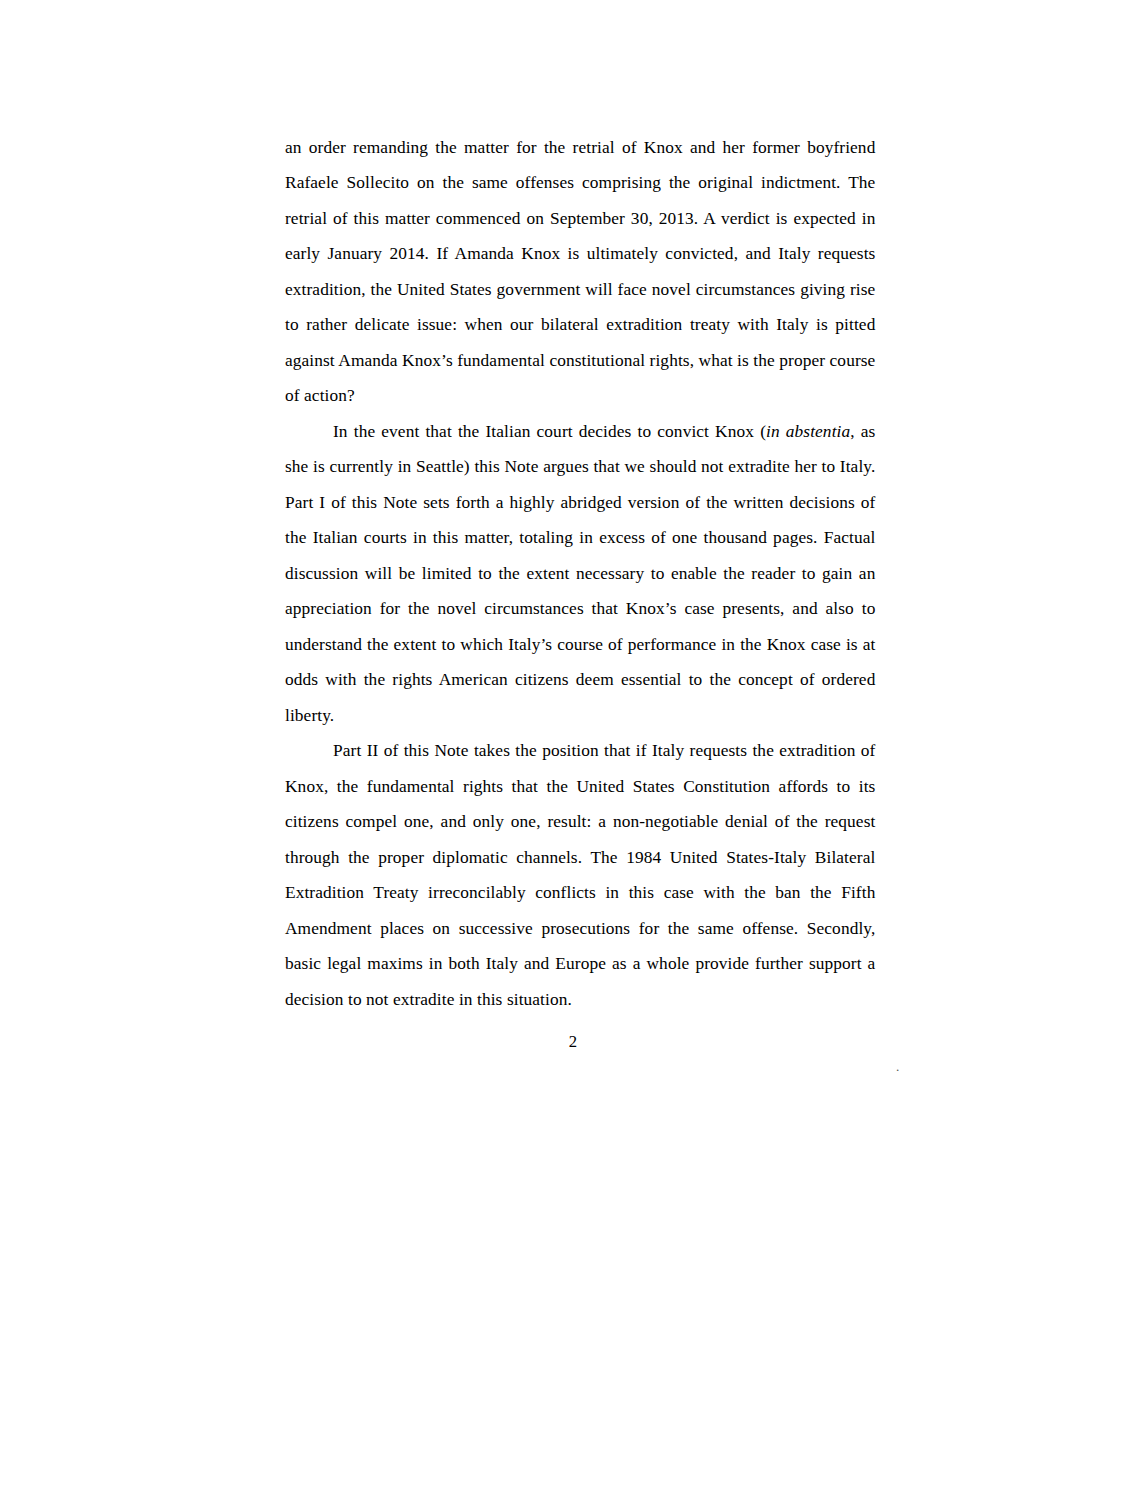an order remanding the matter for the retrial of Knox and her former boyfriend Rafaele Sollecito on the same offenses comprising the original indictment. The retrial of this matter commenced on September 30, 2013. A verdict is expected in early January 2014. If Amanda Knox is ultimately convicted, and Italy requests extradition, the United States government will face novel circumstances giving rise to rather delicate issue: when our bilateral extradition treaty with Italy is pitted against Amanda Knox’s fundamental constitutional rights, what is the proper course of action?
In the event that the Italian court decides to convict Knox (in abstentia, as she is currently in Seattle) this Note argues that we should not extradite her to Italy. Part I of this Note sets forth a highly abridged version of the written decisions of the Italian courts in this matter, totaling in excess of one thousand pages. Factual discussion will be limited to the extent necessary to enable the reader to gain an appreciation for the novel circumstances that Knox’s case presents, and also to understand the extent to which Italy’s course of performance in the Knox case is at odds with the rights American citizens deem essential to the concept of ordered liberty.
Part II of this Note takes the position that if Italy requests the extradition of Knox, the fundamental rights that the United States Constitution affords to its citizens compel one, and only one, result: a non-negotiable denial of the request through the proper diplomatic channels. The 1984 United States-Italy Bilateral Extradition Treaty irreconcilably conflicts in this case with the ban the Fifth Amendment places on successive prosecutions for the same offense. Secondly, basic legal maxims in both Italy and Europe as a whole provide further support a decision to not extradite in this situation.
2
.